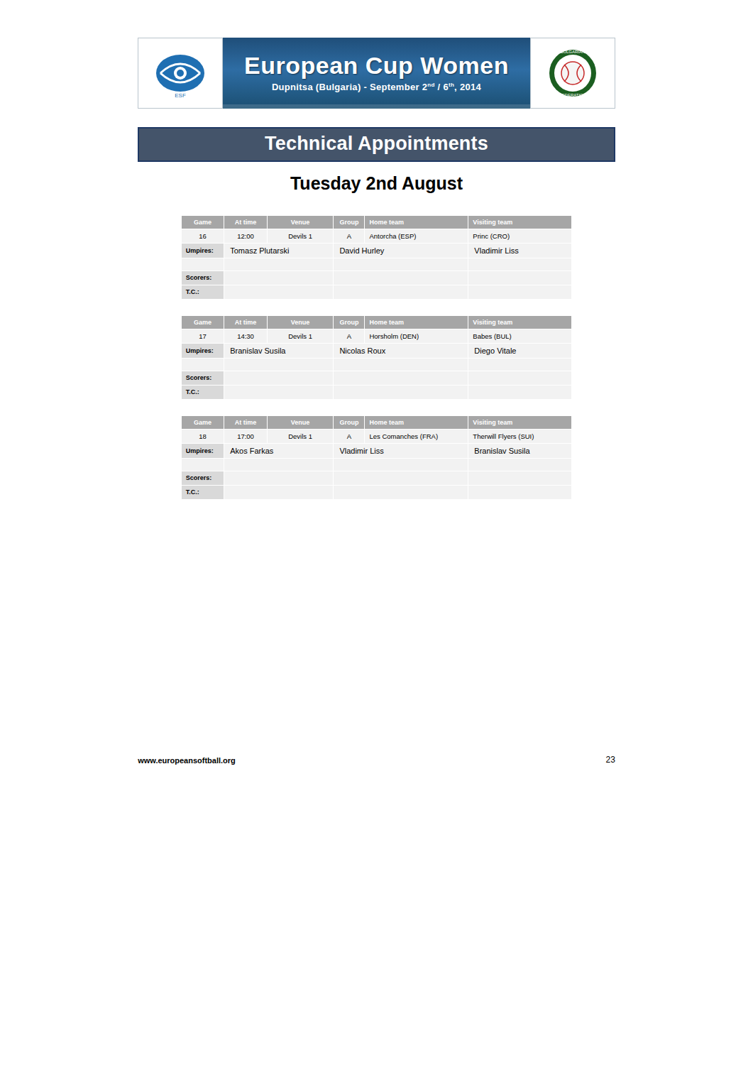ESF
European Cup Women
Dupnitsa (Bulgaria) - September 2nd / 6th, 2014
BULGARIAN FEDERATION
Technical Appointments
Tuesday 2nd August
| Game | At time | Venue | Group | Home team | Visiting team |
| --- | --- | --- | --- | --- | --- |
| 16 | 12:00 | Devils 1 | A | Antorcha (ESP) | Princ (CRO) |
| Umpires: | Tomasz Plutarski | David Hurley | Vladimir Liss |
| Scorers: | | | |
| T.C.: | | | |
| Game | At time | Venue | Group | Home team | Visiting team |
| --- | --- | --- | --- | --- | --- |
| 17 | 14:30 | Devils 1 | A | Horsholm (DEN) | Babes (BUL) |
| Umpires: | Branislav Susila | Nicolas Roux | Diego Vitale |
| Scorers: | | | |
| T.C.: | | | |
| Game | At time | Venue | Group | Home team | Visiting team |
| --- | --- | --- | --- | --- | --- |
| 18 | 17:00 | Devils 1 | A | Les Comanches (FRA) | Therwill Flyers (SUI) |
| Umpires: | Akos Farkas | Vladimir Liss | Branislav Susila |
| Scorers: | | | |
| T.C.: | | | |
www.europeansoftball.org
23